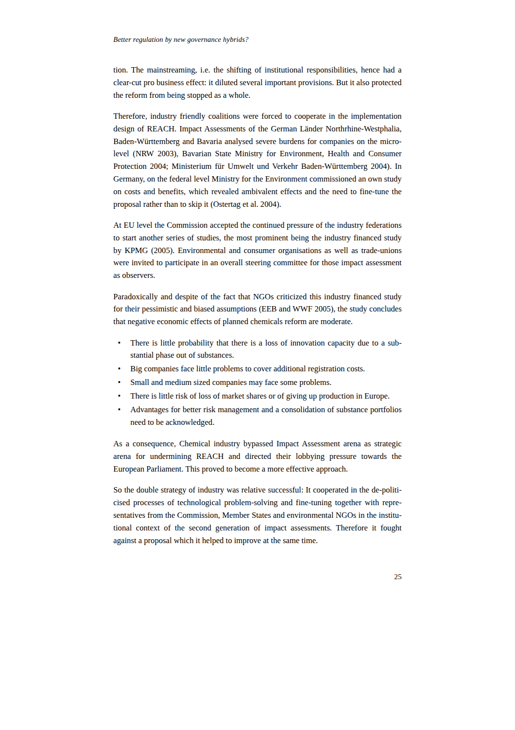Better regulation by new governance hybrids?
tion. The mainstreaming, i.e. the shifting of institutional responsibilities, hence had a clear-cut pro business effect: it diluted several important provisions. But it also protected the reform from being stopped as a whole.
Therefore, industry friendly coalitions were forced to cooperate in the implementation design of REACH. Impact Assessments of the German Länder Northrhine-Westphalia, Baden-Württemberg and Bavaria analysed severe burdens for companies on the micro-level (NRW 2003), Bavarian State Ministry for Environment, Health and Consumer Protection 2004; Ministerium für Umwelt und Verkehr Baden-Württemberg 2004). In Germany, on the federal level Ministry for the Environment commissioned an own study on costs and benefits, which revealed ambivalent effects and the need to fine-tune the proposal rather than to skip it (Ostertag et al. 2004).
At EU level the Commission accepted the continued pressure of the industry federations to start another series of studies, the most prominent being the industry financed study by KPMG (2005). Environmental and consumer organisations as well as trade-unions were invited to participate in an overall steering committee for those impact assessment as observers.
Paradoxically and despite of the fact that NGOs criticized this industry financed study for their pessimistic and biased assumptions (EEB and WWF 2005), the study concludes that negative economic effects of planned chemicals reform are moderate.
There is little probability that there is a loss of innovation capacity due to a substantial phase out of substances.
Big companies face little problems to cover additional registration costs.
Small and medium sized companies may face some problems.
There is little risk of loss of market shares or of giving up production in Europe.
Advantages for better risk management and a consolidation of substance portfolios need to be acknowledged.
As a consequence, Chemical industry bypassed Impact Assessment arena as strategic arena for undermining REACH and directed their lobbying pressure towards the European Parliament. This proved to become a more effective approach.
So the double strategy of industry was relative successful: It cooperated in the de-politicised processes of technological problem-solving and fine-tuning together with representatives from the Commission, Member States and environmental NGOs in the institutional context of the second generation of impact assessments. Therefore it fought against a proposal which it helped to improve at the same time.
25